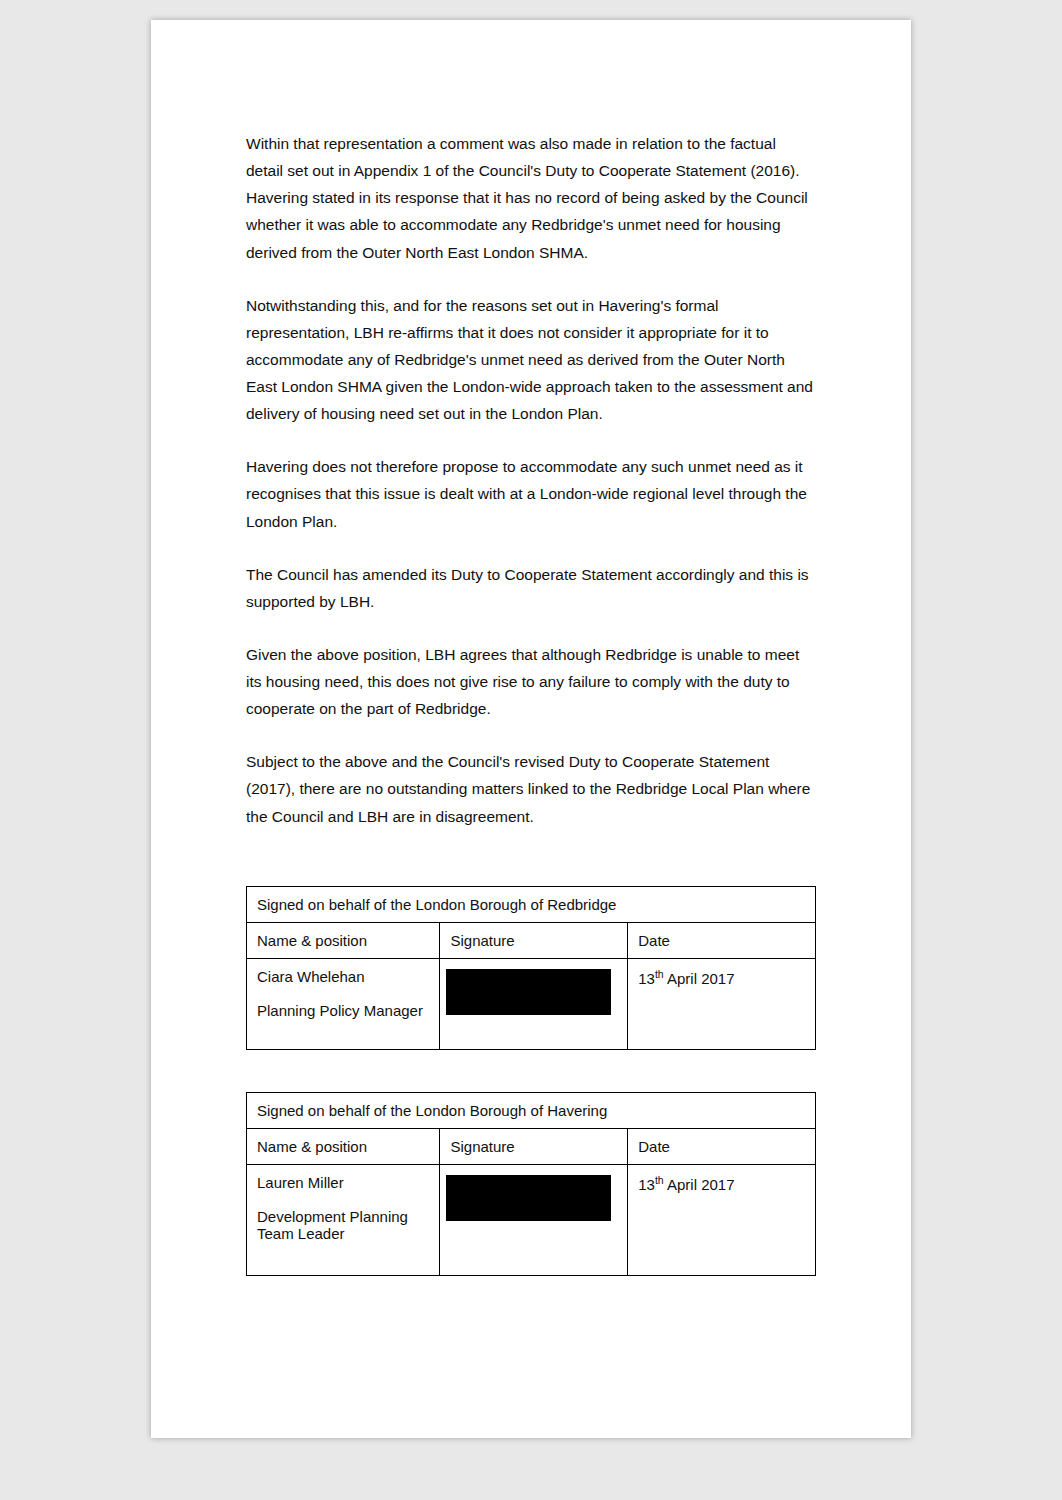Within that representation a comment was also made in relation to the factual detail set out in Appendix 1 of the Council's Duty to Cooperate Statement (2016). Havering stated in its response that it has no record of being asked by the Council whether it was able to accommodate any Redbridge's unmet need for housing derived from the Outer North East London SHMA.
Notwithstanding this, and for the reasons set out in Havering's formal representation, LBH re-affirms that it does not consider it appropriate for it to accommodate any of Redbridge's unmet need as derived from the Outer North East London SHMA given the London-wide approach taken to the assessment and delivery of housing need set out in the London Plan.
Havering does not therefore propose to accommodate any such unmet need as it recognises that this issue is dealt with at a London-wide regional level through the London Plan.
The Council has amended its Duty to Cooperate Statement accordingly and this is supported by LBH.
Given the above position, LBH agrees that although Redbridge is unable to meet its housing need, this does not give rise to any failure to comply with the duty to cooperate on the part of Redbridge.
Subject to the above and the Council's revised Duty to Cooperate Statement (2017), there are no outstanding matters linked to the Redbridge Local Plan where the Council and LBH are in disagreement.
Signed on behalf of the London Borough of Redbridge
| Name & position | Signature | Date |
| --- | --- | --- |
| Ciara Whelehan Planning Policy Manager | | 13 th April 2017 |
Signed on behalf of the London Borough of Havering
| Name & position | Signature | Date |
| --- | --- | --- |
| Lauren Miller Development Planning Team Leader | | 13 th April 2017 |